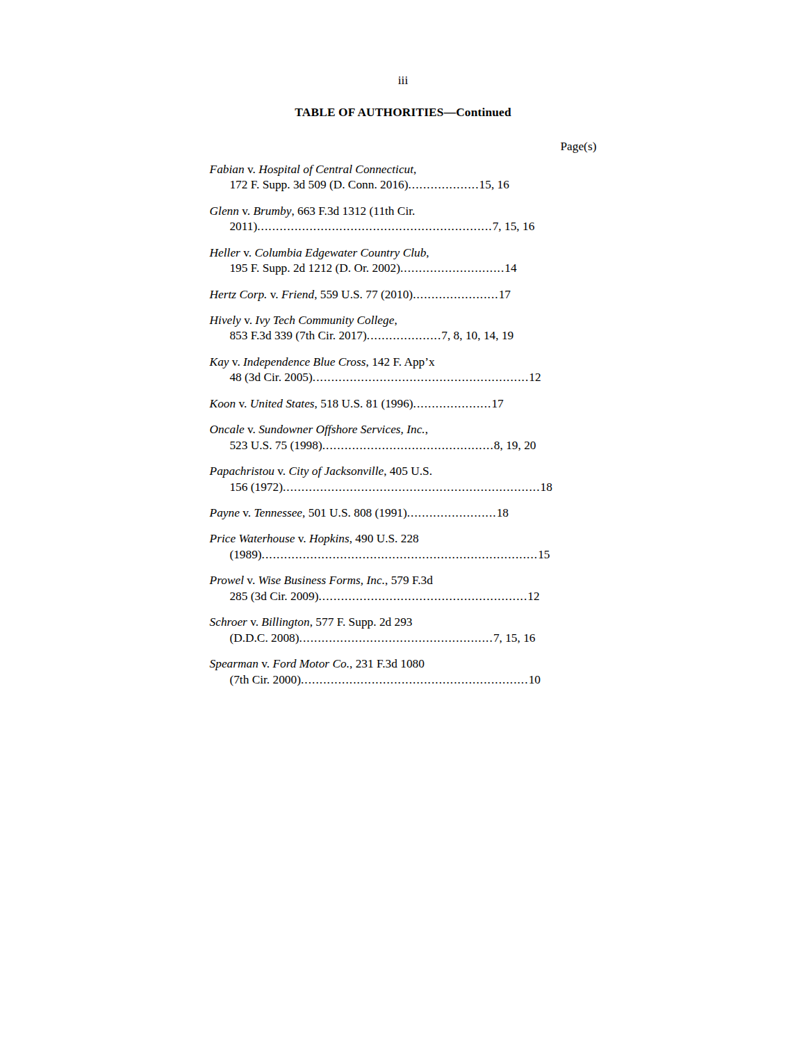iii
TABLE OF AUTHORITIES—Continued
Page(s)
Fabian v. Hospital of Central Connecticut, 172 F. Supp. 3d 509 (D. Conn. 2016)................... 15, 16
Glenn v. Brumby, 663 F.3d 1312 (11th Cir. 2011)............................................................... 7, 15, 16
Heller v. Columbia Edgewater Country Club, 195 F. Supp. 2d 1212 (D. Or. 2002)............................ 14
Hertz Corp. v. Friend, 559 U.S. 77 (2010)....................... 17
Hively v. Ivy Tech Community College, 853 F.3d 339 (7th Cir. 2017).................... 7, 8, 10, 14, 19
Kay v. Independence Blue Cross, 142 F. App’x 48 (3d Cir. 2005).......................................................... 12
Koon v. United States, 518 U.S. 81 (1996)..................... 17
Oncale v. Sundowner Offshore Services, Inc., 523 U.S. 75 (1998).............................................. 8, 19, 20
Papachristou v. City of Jacksonville, 405 U.S. 156 (1972)..................................................................... 18
Payne v. Tennessee, 501 U.S. 808 (1991)........................ 18
Price Waterhouse v. Hopkins, 490 U.S. 228 (1989).......................................................................... 15
Prowel v. Wise Business Forms, Inc., 579 F.3d 285 (3d Cir. 2009)........................................................ 12
Schroer v. Billington, 577 F. Supp. 2d 293 (D.D.C. 2008).................................................... 7, 15, 16
Spearman v. Ford Motor Co., 231 F.3d 1080 (7th Cir. 2000)............................................................. 10